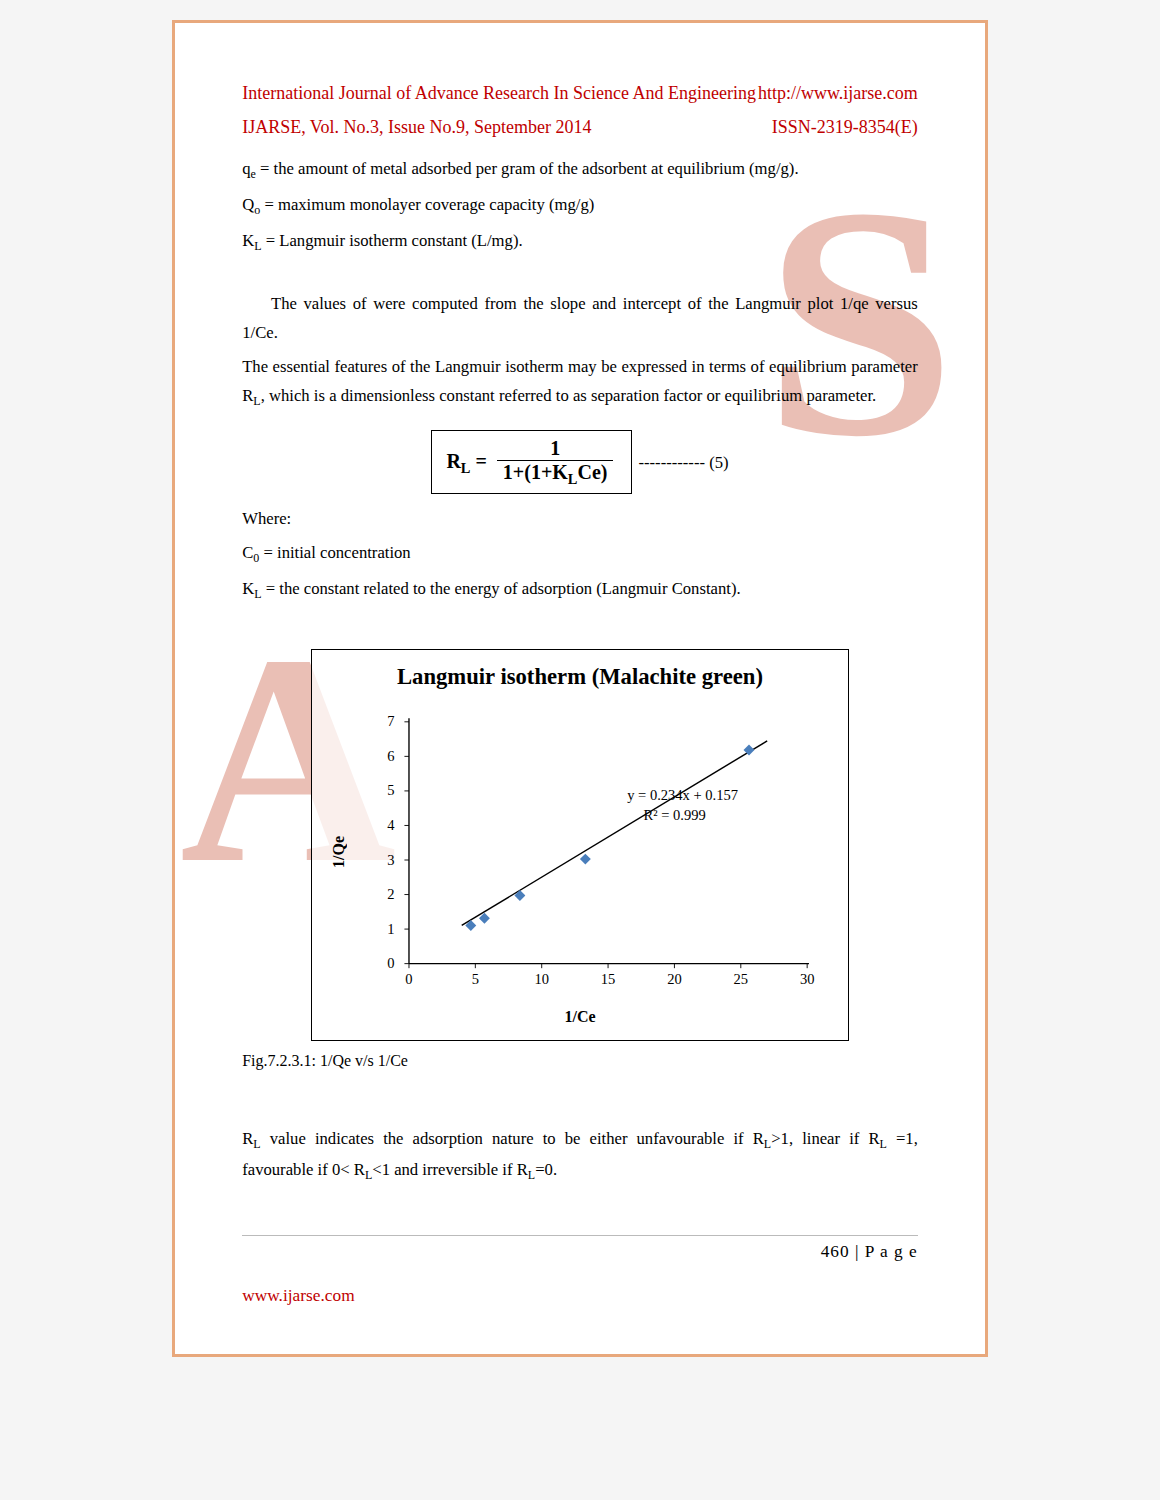S A
International Journal of Advance Research In Science And Engineering http://www.ijarse.com
IJARSE, Vol. No.3, Issue No.9, September 2014 ISSN-2319-8354(E)
qe = the amount of metal adsorbed per gram of the adsorbent at equilibrium (mg/g).
Qo = maximum monolayer coverage capacity (mg/g)
KL = Langmuir isotherm constant (L/mg).
The values of were computed from the slope and intercept of the Langmuir plot 1/qe versus 1/Ce.
The essential features of the Langmuir isotherm may be expressed in terms of equilibrium parameter RL, which is a dimensionless constant referred to as separation factor or equilibrium parameter.
RL = 1 1+(1+KLCe) ------------ (5)
Where:
C0 = initial concentration
KL = the constant related to the energy of adsorption (Langmuir Constant).
Langmuir isotherm (Malachite green)
1/Qe
0 1 2 3 4 5 6 7 0 5 10 15 20 25 30 y = 0.234x + 0.157 R² = 0.999
1/Ce
Fig.7.2.3.1: 1/Qe v/s 1/Ce
RL value indicates the adsorption nature to be either unfavourable if RL>1, linear if RL =1, favourable if 0< RL<1 and irreversible if RL=0.
460 | P a g e
www.ijarse.com